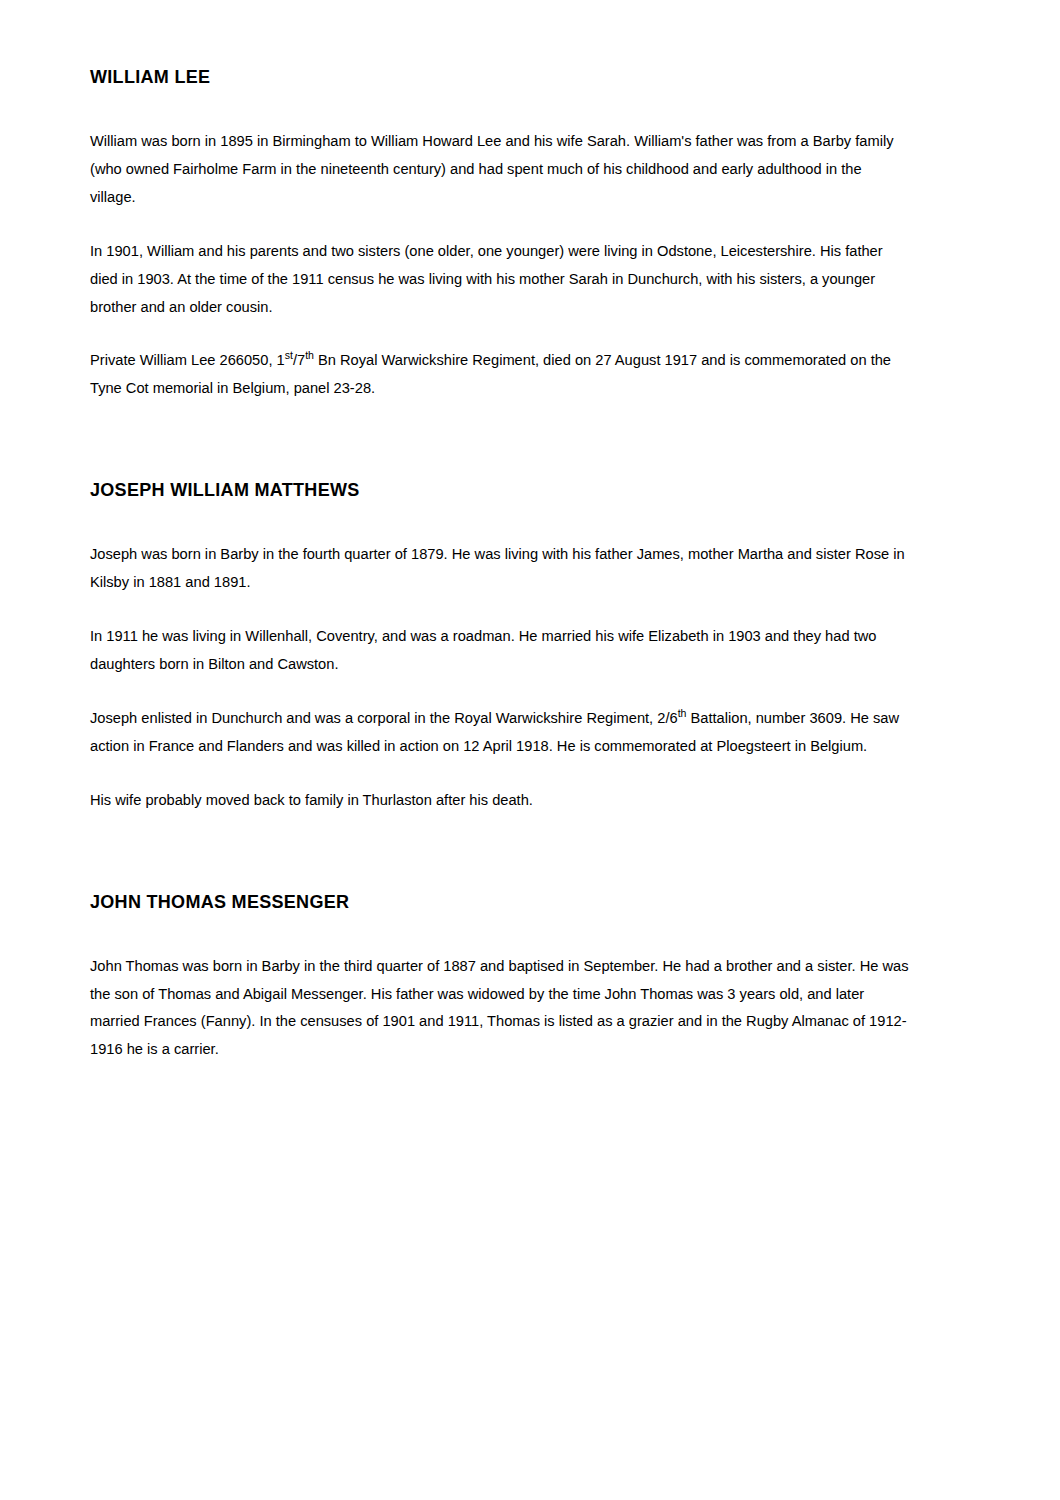WILLIAM LEE
William was born in 1895 in Birmingham to William Howard Lee and his wife Sarah. William's father was from a Barby family (who owned Fairholme Farm in the nineteenth century) and had spent much of his childhood and early adulthood in the village.
In 1901, William and his parents and two sisters (one older, one younger) were living in Odstone, Leicestershire. His father died in 1903. At the time of the 1911 census he was living with his mother Sarah in Dunchurch, with his sisters, a younger brother and an older cousin.
Private William Lee 266050, 1st/7th Bn Royal Warwickshire Regiment, died on 27 August 1917 and is commemorated on the Tyne Cot memorial in Belgium, panel 23-28.
JOSEPH WILLIAM MATTHEWS
Joseph was born in Barby in the fourth quarter of 1879. He was living with his father James, mother Martha and sister Rose in Kilsby in 1881 and 1891.
In 1911 he was living in Willenhall, Coventry, and was a roadman. He married his wife Elizabeth in 1903 and they had two daughters born in Bilton and Cawston.
Joseph enlisted in Dunchurch and was a corporal in the Royal Warwickshire Regiment, 2/6th Battalion, number 3609. He saw action in France and Flanders and was killed in action on 12 April 1918. He is commemorated at Ploegsteert in Belgium.
His wife probably moved back to family in Thurlaston after his death.
JOHN THOMAS MESSENGER
John Thomas was born in Barby in the third quarter of 1887 and baptised in September. He had a brother and a sister. He was the son of Thomas and Abigail Messenger. His father was widowed by the time John Thomas was 3 years old, and later married Frances (Fanny). In the censuses of 1901 and 1911, Thomas is listed as a grazier and in the Rugby Almanac of 1912-1916 he is a carrier.